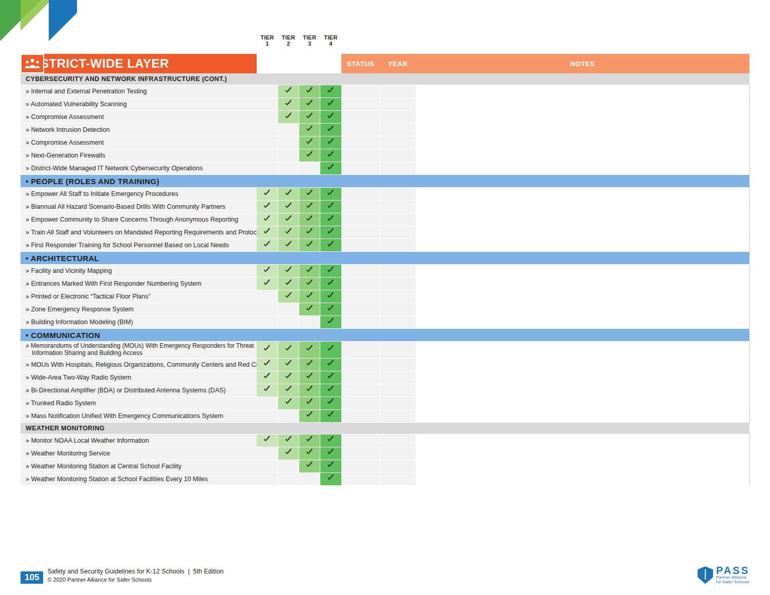TIER
1
TIER
2
TIER
3
TIER
4
| DISTRICT-WIDE LAYER | | | | | STATUS | YEAR | NOTES |
| CYBERSECURITY AND NETWORK INFRASTRUCTURE (CONT.) |
| » Internal and External Penetration Testing | | | | | | | |
| » Automated Vulnerability Scanning | | | | | | | |
| » Compromise Assessment | | | | | | | |
| » Network Intrusion Detection | | | | | | | |
| » Compromise Assessment | | | | | | | |
| » Next-Generation Firewalls | | | | | | | |
| » District-Wide Managed IT Network Cybersecurity Operations | | | | | | | |
| • PEOPLE (ROLES AND TRAINING) |
| » Empower All Staff to Initiate Emergency Procedures | | | | | | | |
| » Biannual All Hazard Scenario-Based Drills With Community Partners | | | | | | | |
| » Empower Community to Share Concerns Through Anonymous Reporting | | | | | | | |
| » Train All Staff and Volunteers on Mandated Reporting Requirements and Protocols | | | | | | | |
| » First Responder Training for School Personnel Based on Local Needs | | | | | | | |
| • ARCHITECTURAL |
| » Facility and Vicinity Mapping | | | | | | | |
| » Entrances Marked With First Responder Numbering System | | | | | | | |
| » Printed or Electronic “Tactical Floor Plans” | | | | | | | |
| » Zone Emergency Response System | | | | | | | |
| » Building Information Modeling (BIM) | | | | | | | |
| • COMMUNICATION |
| » Memorandums of Understanding (MOUs) With Emergency Responders for Threat Information Sharing and Building Access | | | | | | | |
| » MOUs With Hospitals, Religious Organizations, Community Centers and Red Cross | | | | | | | |
| » Wide-Area Two-Way Radio System | | | | | | | |
| » Bi-Directional Amplifier (BDA) or Distributed Antenna Systems (DAS) | | | | | | | |
| » Trunked Radio System | | | | | | | |
| » Mass Notification Unified With Emergency Communications System | | | | | | | |
| WEATHER MONITORING |
| » Monitor NOAA Local Weather Information | | | | | | | |
| » Weather Monitoring Service | | | | | | | |
| » Weather Monitoring Station at Central School Facility | | | | | | | |
| » Weather Monitoring Station at School Facilities Every 10 Miles | | | | | | | |
105
Safety and Security Guidelines for K-12 Schools | 5th Edition
© 2020 Partner Alliance for Safer Schools
PASS
Partner Alliance
for Safer Schools